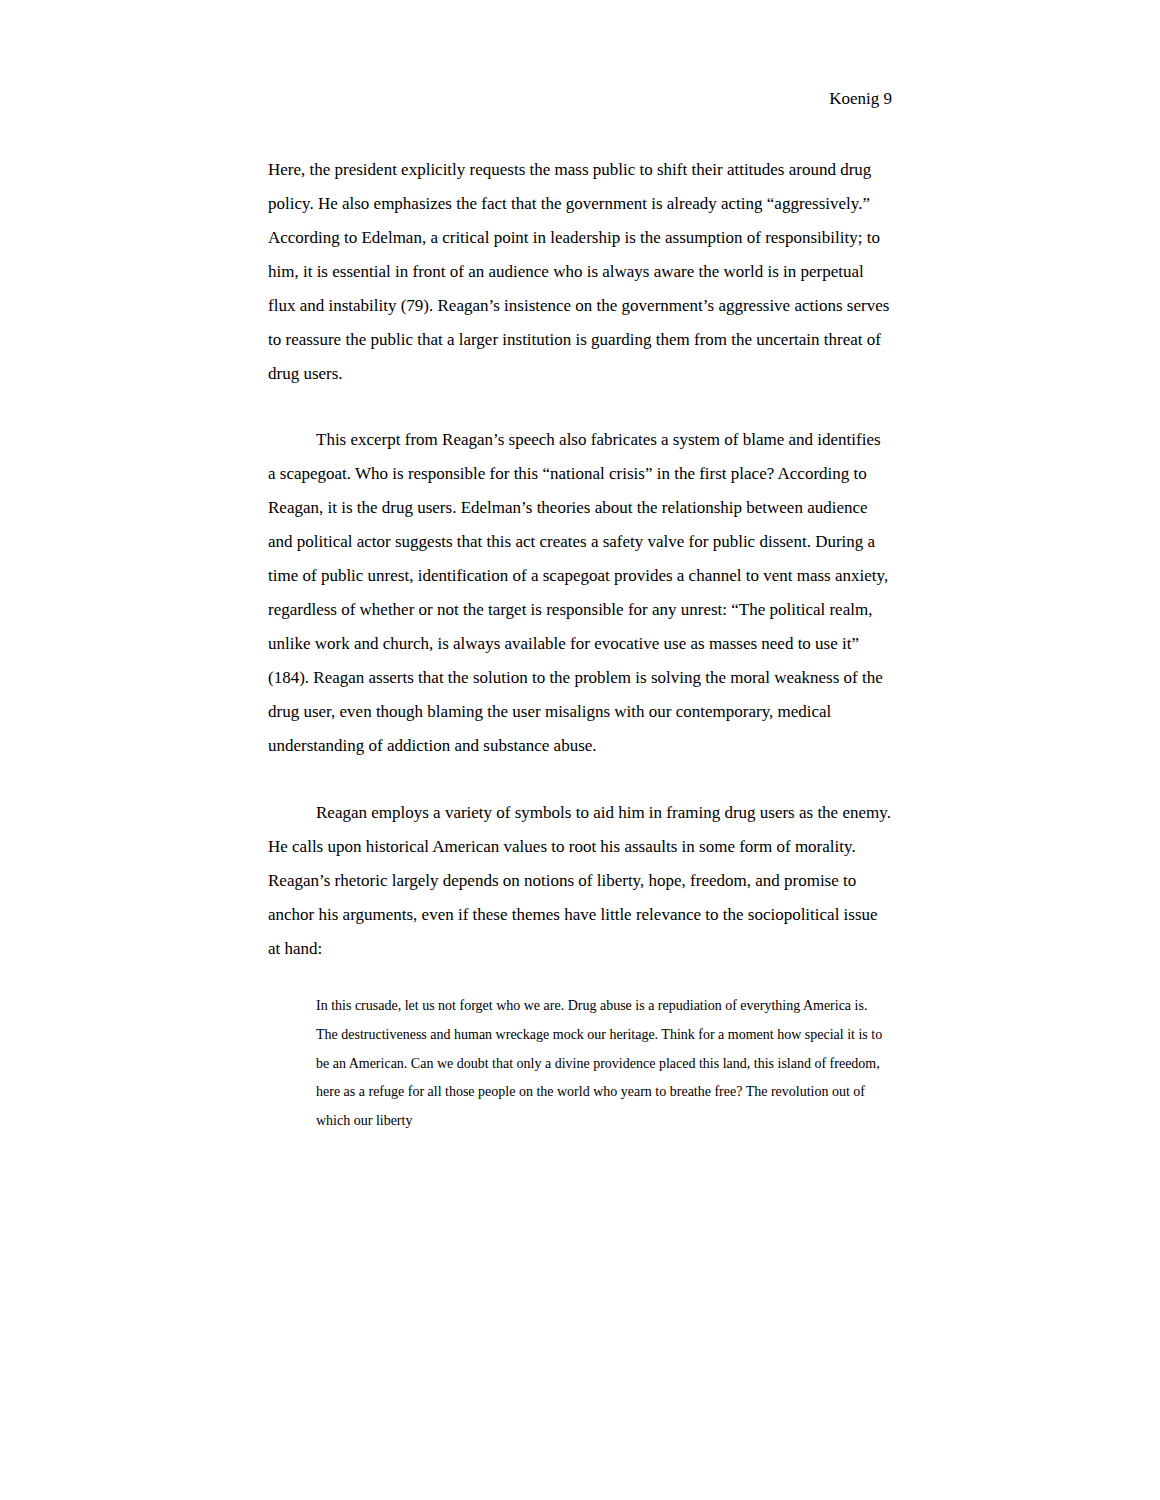Koenig 9
Here, the president explicitly requests the mass public to shift their attitudes around drug policy. He also emphasizes the fact that the government is already acting “aggressively.” According to Edelman, a critical point in leadership is the assumption of responsibility; to him, it is essential in front of an audience who is always aware the world is in perpetual flux and instability (79). Reagan’s insistence on the government’s aggressive actions serves to reassure the public that a larger institution is guarding them from the uncertain threat of drug users.
This excerpt from Reagan’s speech also fabricates a system of blame and identifies a scapegoat. Who is responsible for this “national crisis” in the first place? According to Reagan, it is the drug users. Edelman’s theories about the relationship between audience and political actor suggests that this act creates a safety valve for public dissent. During a time of public unrest, identification of a scapegoat provides a channel to vent mass anxiety, regardless of whether or not the target is responsible for any unrest: “The political realm, unlike work and church, is always available for evocative use as masses need to use it” (184). Reagan asserts that the solution to the problem is solving the moral weakness of the drug user, even though blaming the user misaligns with our contemporary, medical understanding of addiction and substance abuse.
Reagan employs a variety of symbols to aid him in framing drug users as the enemy. He calls upon historical American values to root his assaults in some form of morality. Reagan’s rhetoric largely depends on notions of liberty, hope, freedom, and promise to anchor his arguments, even if these themes have little relevance to the sociopolitical issue at hand:
In this crusade, let us not forget who we are. Drug abuse is a repudiation of everything America is. The destructiveness and human wreckage mock our heritage. Think for a moment how special it is to be an American. Can we doubt that only a divine providence placed this land, this island of freedom, here as a refuge for all those people on the world who yearn to breathe free? The revolution out of which our liberty